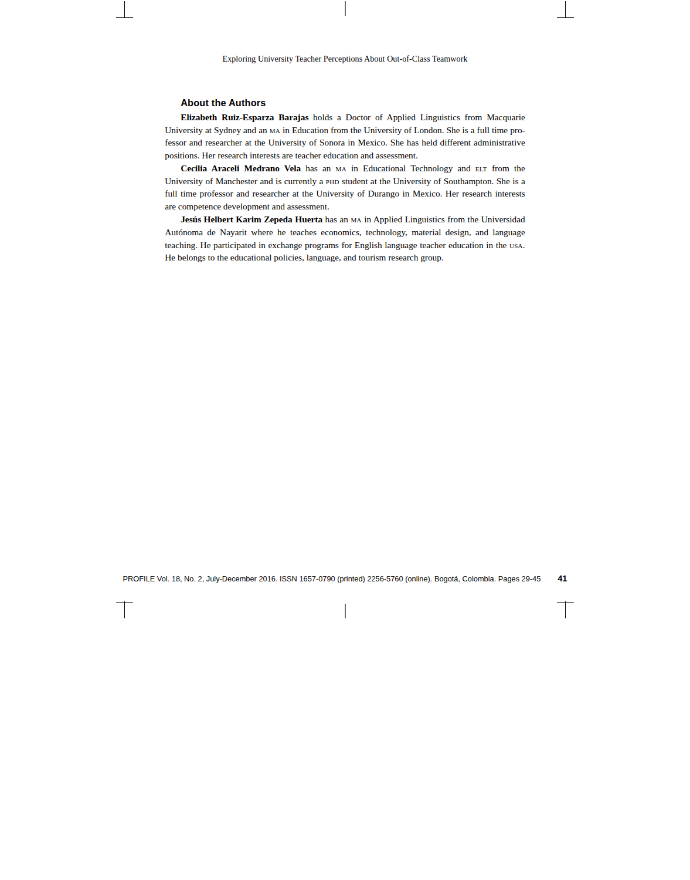Exploring University Teacher Perceptions About Out-of-Class Teamwork
About the Authors
Elizabeth Ruiz-Esparza Barajas holds a Doctor of Applied Linguistics from Macquarie University at Sydney and an ma in Education from the University of London. She is a full time professor and researcher at the University of Sonora in Mexico. She has held different administrative positions. Her research interests are teacher education and assessment.
Cecilia Araceli Medrano Vela has an ma in Educational Technology and elt from the University of Manchester and is currently a phd student at the University of Southampton. She is a full time professor and researcher at the University of Durango in Mexico. Her research interests are competence development and assessment.
Jesús Helbert Karim Zepeda Huerta has an ma in Applied Linguistics from the Universidad Autónoma de Nayarit where he teaches economics, technology, material design, and language teaching. He participated in exchange programs for English language teacher education in the usa. He belongs to the educational policies, language, and tourism research group.
PROFILE Vol. 18, No. 2, July-December 2016. ISSN 1657-0790 (printed) 2256-5760 (online). Bogotá, Colombia. Pages 29-45 41